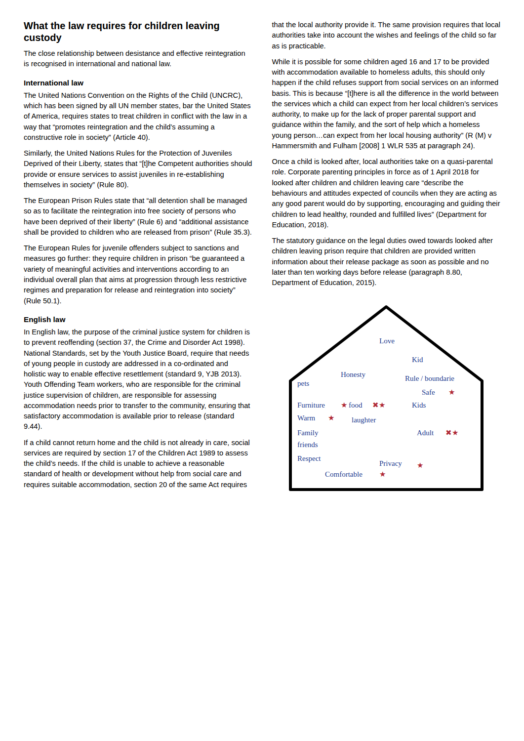What the law requires for children leaving custody
The close relationship between desistance and effective reintegration is recognised in international and national law.
International law
The United Nations Convention on the Rights of the Child (UNCRC), which has been signed by all UN member states, bar the United States of America, requires states to treat children in conflict with the law in a way that “promotes reintegration and the child’s assuming a constructive role in society” (Article 40).
Similarly, the United Nations Rules for the Protection of Juveniles Deprived of their Liberty, states that “[t]he Competent authorities should provide or ensure services to assist juveniles in re-establishing themselves in society” (Rule 80).
The European Prison Rules state that “all detention shall be managed so as to facilitate the reintegration into free society of persons who have been deprived of their liberty” (Rule 6) and “additional assistance shall be provided to children who are released from prison” (Rule 35.3).
The European Rules for juvenile offenders subject to sanctions and measures go further: they require children in prison “be guaranteed a variety of meaningful activities and interventions according to an individual overall plan that aims at progression through less restrictive regimes and preparation for release and reintegration into society” (Rule 50.1).
English law
In English law, the purpose of the criminal justice system for children is to prevent reoffending (section 37, the Crime and Disorder Act 1998). National Standards, set by the Youth Justice Board, require that needs of young people in custody are addressed in a co-ordinated and holistic way to enable effective resettlement (standard 9, YJB 2013). Youth Offending Team workers, who are responsible for the criminal justice supervision of children, are responsible for assessing accommodation needs prior to transfer to the community, ensuring that satisfactory accommodation is available prior to release (standard 9.44).
If a child cannot return home and the child is not already in care, social services are required by section 17 of the Children Act 1989 to assess the child’s needs. If the child is unable to achieve a reasonable standard of health or development without help from social care and requires suitable accommodation, section 20 of the same Act requires that the local authority provide it. The same provision requires that local authorities take into account the wishes and feelings of the child so far as is practicable.
While it is possible for some children aged 16 and 17 to be provided with accommodation available to homeless adults, this should only happen if the child refuses support from social services on an informed basis. This is because “[t]here is all the difference in the world between the services which a child can expect from her local children’s services authority, to make up for the lack of proper parental support and guidance within the family, and the sort of help which a homeless young person…can expect from her local housing authority” (R (M) v Hammersmith and Fulham [2008] 1 WLR 535 at paragraph 24).
Once a child is looked after, local authorities take on a quasi-parental role. Corporate parenting principles in force as of 1 April 2018 for looked after children and children leaving care “describe the behaviours and attitudes expected of councils when they are acting as any good parent would do by supporting, encouraging and guiding their children to lead healthy, rounded and fulfilled lives” (Department for Education, 2018).
The statutory guidance on the legal duties owed towards looked after children leaving prison require that children are provided written information about their release package as soon as possible and no later than ten working days before release (paragraph 8.80, Department of Education, 2015).
Love Kid Honesty Rule / boundarie pets Safe ★ Furniture ★ food ✖★ Kids Warm ★ laughter Family Adult ✖★ friends Respect Privacy ★ Comfortable ★